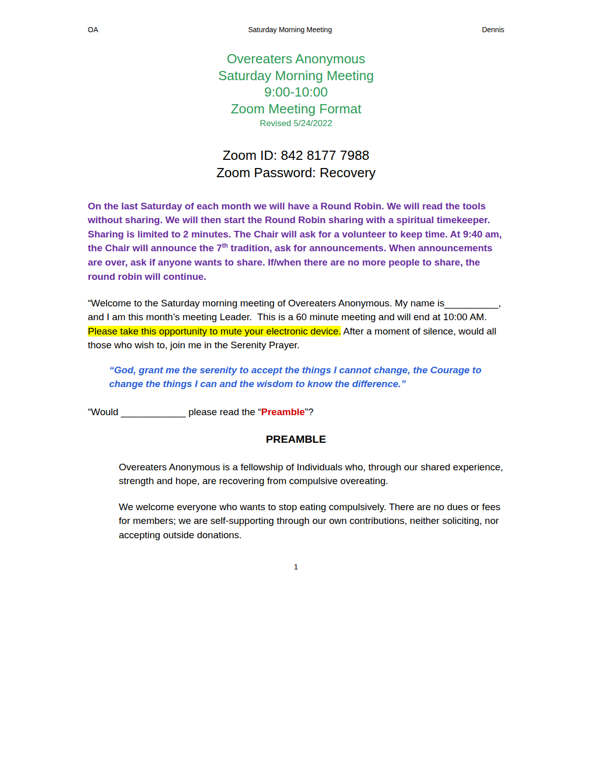OA Saturday Morning Meeting Dennis
Overeaters Anonymous
Saturday Morning Meeting
9:00-10:00
Zoom Meeting Format Revised 5/24/2022
Zoom ID: 842 8177 7988
Zoom Password: Recovery
On the last Saturday of each month we will have a Round Robin. We will read the tools without sharing. We will then start the Round Robin sharing with a spiritual timekeeper. Sharing is limited to 2 minutes. The Chair will ask for a volunteer to keep time. At 9:40 am, the Chair will announce the 7th tradition, ask for announcements. When announcements are over, ask if anyone wants to share. If/when there are no more people to share, the round robin will continue.
“Welcome to the Saturday morning meeting of Overeaters Anonymous. My name is__________, and I am this month’s meeting Leader. This is a 60 minute meeting and will end at 10:00 AM. Please take this opportunity to mute your electronic device. After a moment of silence, would all those who wish to, join me in the Serenity Prayer.
“God, grant me the serenity to accept the things I cannot change, the Courage to change the things I can and the wisdom to know the difference.”
“Would ____________ please read the “Preamble”?
PREAMBLE
Overeaters Anonymous is a fellowship of Individuals who, through our shared experience, strength and hope, are recovering from compulsive overeating.
We welcome everyone who wants to stop eating compulsively. There are no dues or fees for members; we are self-supporting through our own contributions, neither soliciting, nor accepting outside donations.
1